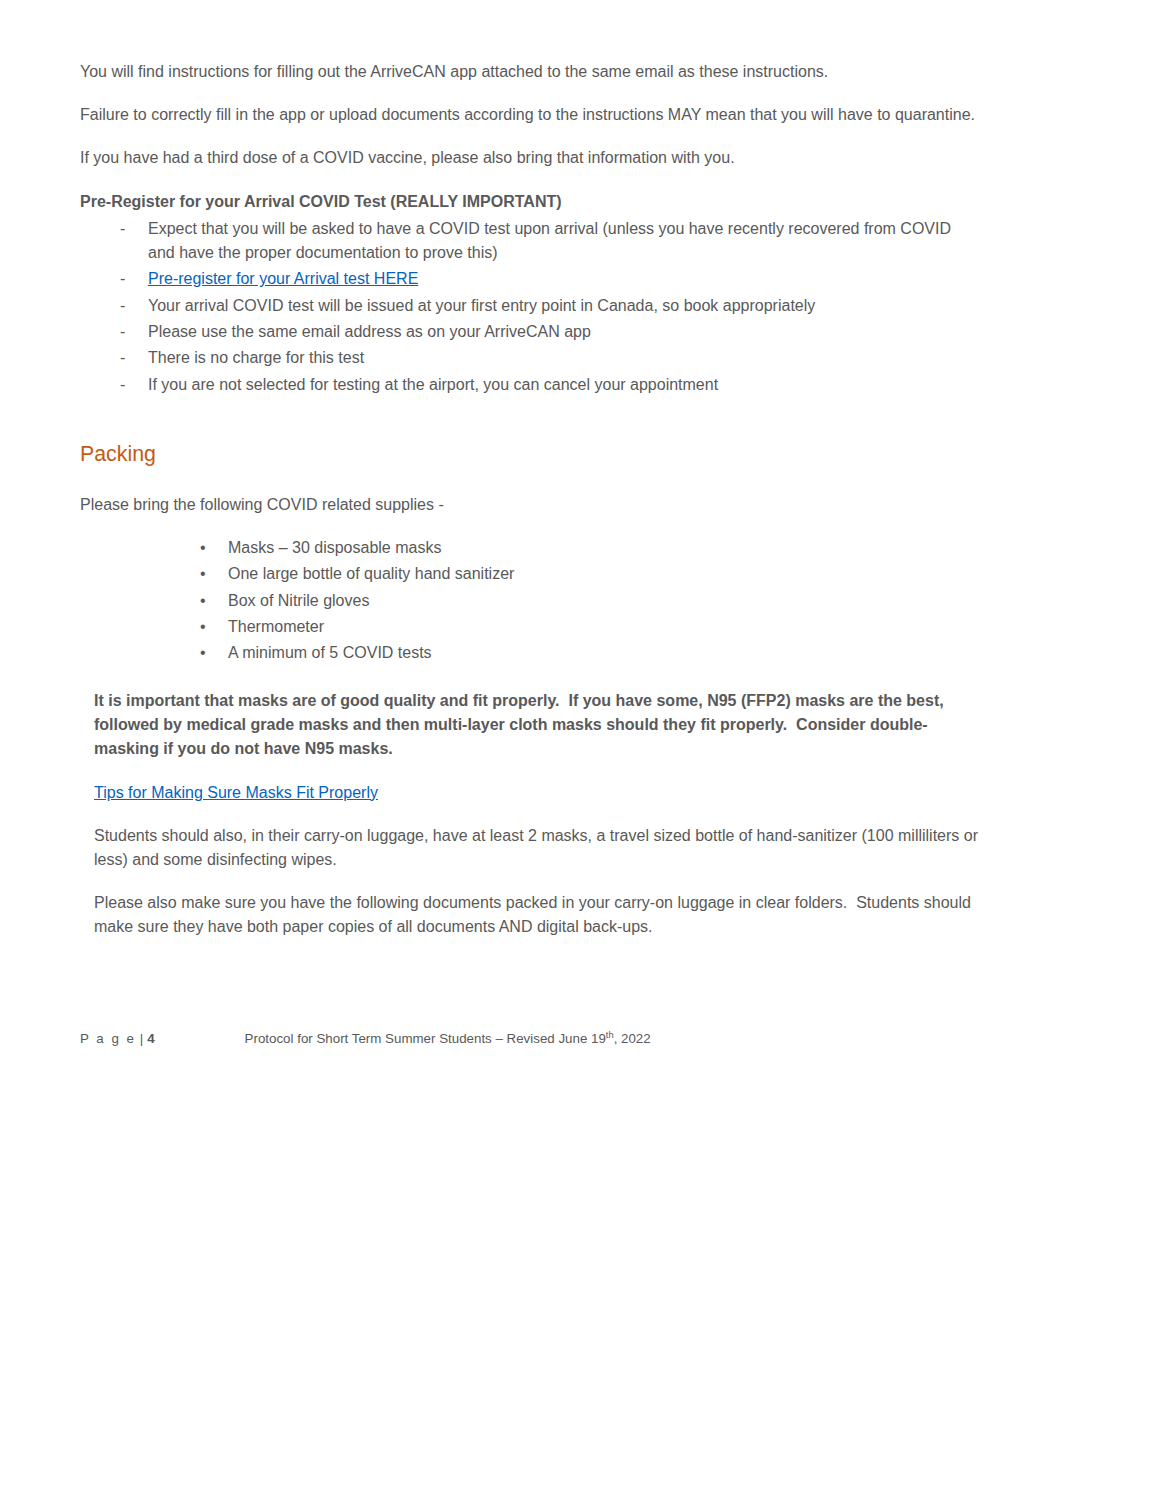You will find instructions for filling out the ArriveCAN app attached to the same email as these instructions.
Failure to correctly fill in the app or upload documents according to the instructions MAY mean that you will have to quarantine.
If you have had a third dose of a COVID vaccine, please also bring that information with you.
Pre-Register for your Arrival COVID Test (REALLY IMPORTANT)
Expect that you will be asked to have a COVID test upon arrival (unless you have recently recovered from COVID and have the proper documentation to prove this)
Pre-register for your Arrival test HERE
Your arrival COVID test will be issued at your first entry point in Canada, so book appropriately
Please use the same email address as on your ArriveCAN app
There is no charge for this test
If you are not selected for testing at the airport, you can cancel your appointment
Packing
Please bring the following COVID related supplies -
Masks – 30 disposable masks
One large bottle of quality hand sanitizer
Box of Nitrile gloves
Thermometer
A minimum of 5 COVID tests
It is important that masks are of good quality and fit properly. If you have some, N95 (FFP2) masks are the best, followed by medical grade masks and then multi-layer cloth masks should they fit properly. Consider double-masking if you do not have N95 masks.
Tips for Making Sure Masks Fit Properly
Students should also, in their carry-on luggage, have at least 2 masks, a travel sized bottle of hand-sanitizer (100 milliliters or less) and some disinfecting wipes.
Please also make sure you have the following documents packed in your carry-on luggage in clear folders. Students should make sure they have both paper copies of all documents AND digital back-ups.
P a g e |4 Protocol for Short Term Summer Students – Revised June 19th, 2022